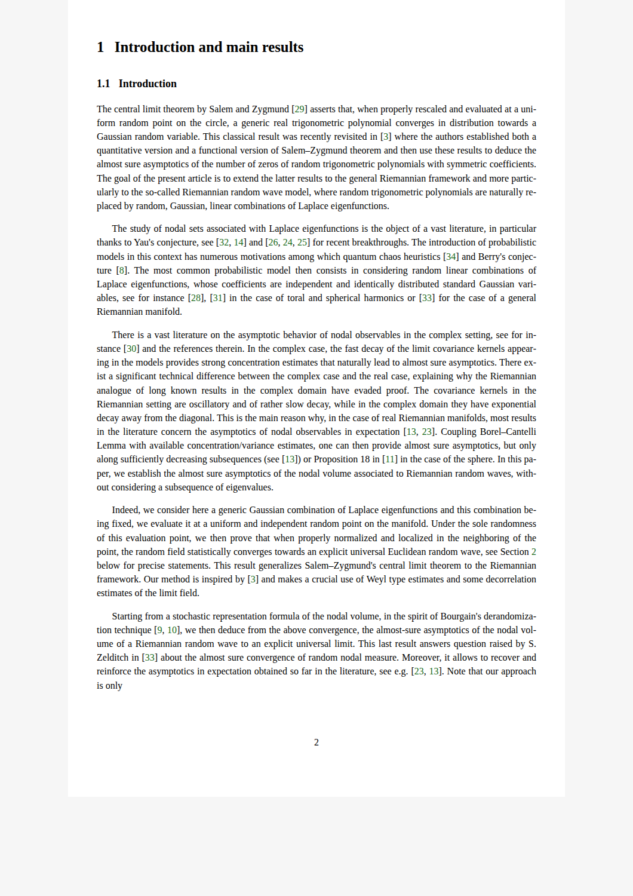1 Introduction and main results
1.1 Introduction
The central limit theorem by Salem and Zygmund [29] asserts that, when properly rescaled and evaluated at a uniform random point on the circle, a generic real trigonometric polynomial converges in distribution towards a Gaussian random variable. This classical result was recently revisited in [3] where the authors established both a quantitative version and a functional version of Salem–Zygmund theorem and then use these results to deduce the almost sure asymptotics of the number of zeros of random trigonometric polynomials with symmetric coefficients. The goal of the present article is to extend the latter results to the general Riemannian framework and more particularly to the so-called Riemannian random wave model, where random trigonometric polynomials are naturally replaced by random, Gaussian, linear combinations of Laplace eigenfunctions.
The study of nodal sets associated with Laplace eigenfunctions is the object of a vast literature, in particular thanks to Yau's conjecture, see [32, 14] and [26, 24, 25] for recent breakthroughs. The introduction of probabilistic models in this context has numerous motivations among which quantum chaos heuristics [34] and Berry's conjecture [8]. The most common probabilistic model then consists in considering random linear combinations of Laplace eigenfunctions, whose coefficients are independent and identically distributed standard Gaussian variables, see for instance [28], [31] in the case of toral and spherical harmonics or [33] for the case of a general Riemannian manifold.
There is a vast literature on the asymptotic behavior of nodal observables in the complex setting, see for instance [30] and the references therein. In the complex case, the fast decay of the limit covariance kernels appearing in the models provides strong concentration estimates that naturally lead to almost sure asymptotics. There exist a significant technical difference between the complex case and the real case, explaining why the Riemannian analogue of long known results in the complex domain have evaded proof. The covariance kernels in the Riemannian setting are oscillatory and of rather slow decay, while in the complex domain they have exponential decay away from the diagonal. This is the main reason why, in the case of real Riemannian manifolds, most results in the literature concern the asymptotics of nodal observables in expectation [13, 23]. Coupling Borel–Cantelli Lemma with available concentration/variance estimates, one can then provide almost sure asymptotics, but only along sufficiently decreasing subsequences (see [13]) or Proposition 18 in [11] in the case of the sphere. In this paper, we establish the almost sure asymptotics of the nodal volume associated to Riemannian random waves, without considering a subsequence of eigenvalues.
Indeed, we consider here a generic Gaussian combination of Laplace eigenfunctions and this combination being fixed, we evaluate it at a uniform and independent random point on the manifold. Under the sole randomness of this evaluation point, we then prove that when properly normalized and localized in the neighboring of the point, the random field statistically converges towards an explicit universal Euclidean random wave, see Section 2 below for precise statements. This result generalizes Salem–Zygmund's central limit theorem to the Riemannian framework. Our method is inspired by [3] and makes a crucial use of Weyl type estimates and some decorrelation estimates of the limit field.
Starting from a stochastic representation formula of the nodal volume, in the spirit of Bourgain's derandomization technique [9, 10], we then deduce from the above convergence, the almost-sure asymptotics of the nodal volume of a Riemannian random wave to an explicit universal limit. This last result answers question raised by S. Zelditch in [33] about the almost sure convergence of random nodal measure. Moreover, it allows to recover and reinforce the asymptotics in expectation obtained so far in the literature, see e.g. [23, 13]. Note that our approach is only
2